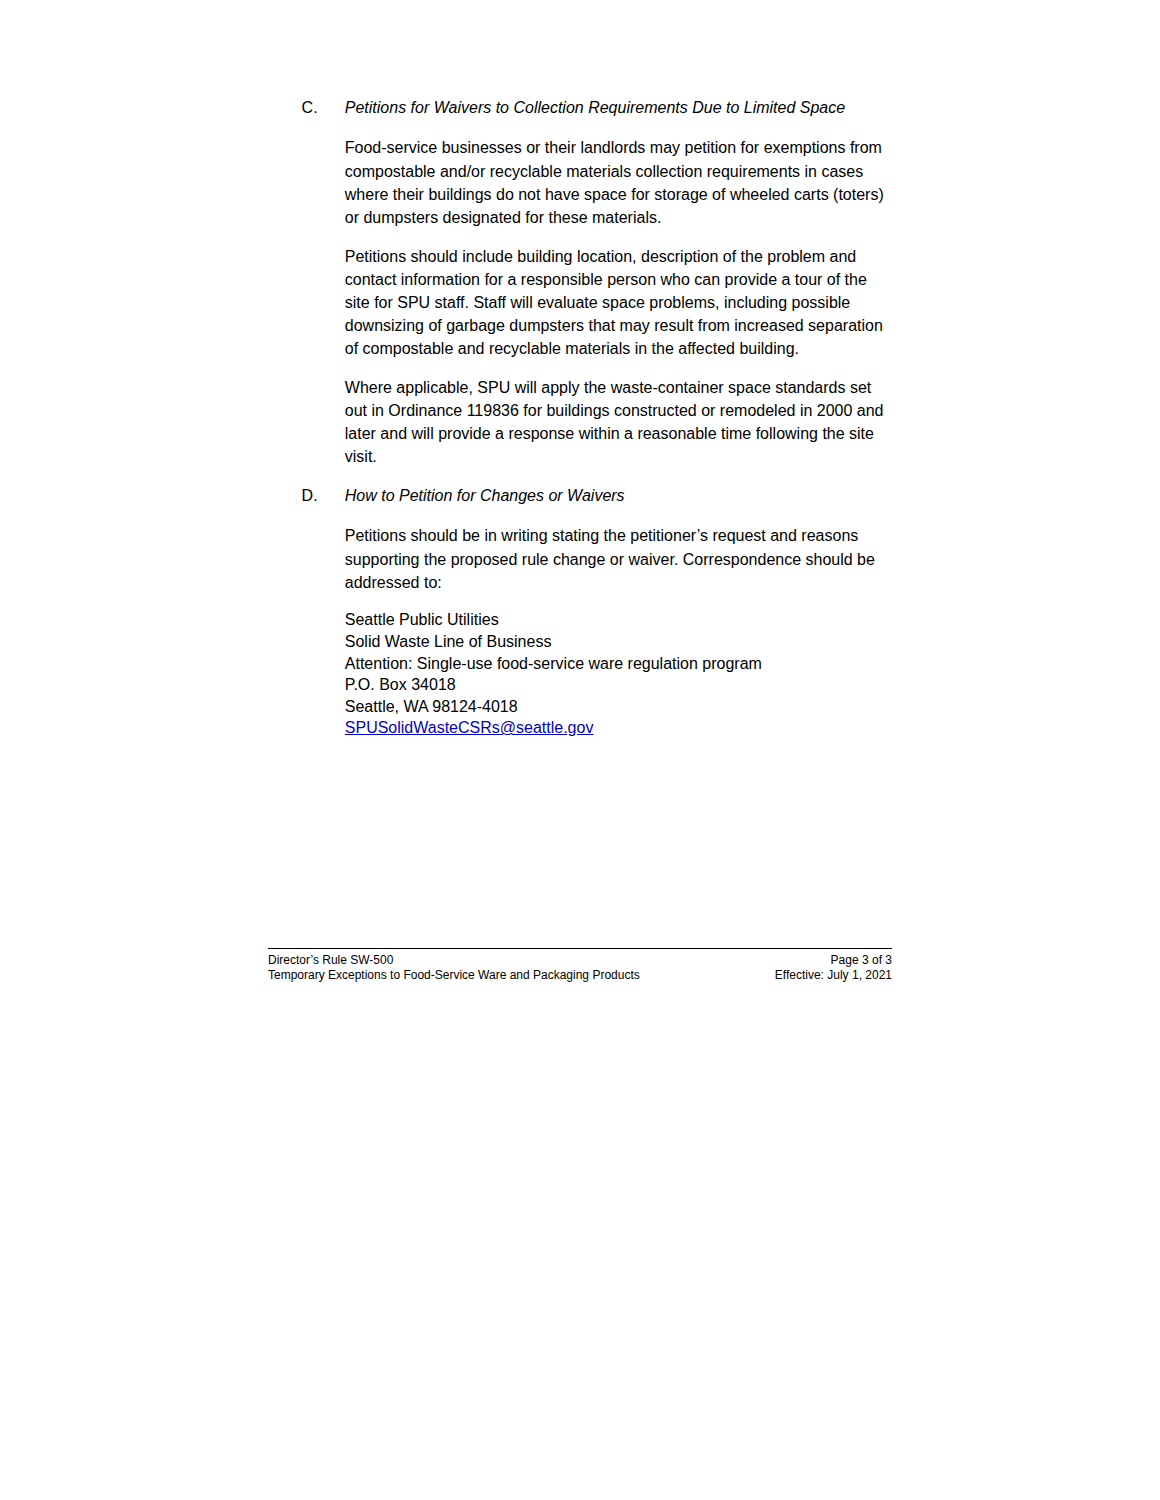C.
Petitions for Waivers to Collection Requirements Due to Limited Space
Food-service businesses or their landlords may petition for exemptions from compostable and/or recyclable materials collection requirements in cases where their buildings do not have space for storage of wheeled carts (toters) or dumpsters designated for these materials.
Petitions should include building location, description of the problem and contact information for a responsible person who can provide a tour of the site for SPU staff. Staff will evaluate space problems, including possible downsizing of garbage dumpsters that may result from increased separation of compostable and recyclable materials in the affected building.
Where applicable, SPU will apply the waste-container space standards set out in Ordinance 119836 for buildings constructed or remodeled in 2000 and later and will provide a response within a reasonable time following the site visit.
D.
How to Petition for Changes or Waivers
Petitions should be in writing stating the petitioner’s request and reasons supporting the proposed rule change or waiver. Correspondence should be addressed to:
Seattle Public Utilities
Solid Waste Line of Business
Attention: Single-use food-service ware regulation program
P.O. Box 34018
Seattle, WA 98124-4018
SPUSolidWasteCSRs@seattle.gov
Director’s Rule SW-500
Page 3 of 3
Temporary Exceptions to Food-Service Ware and Packaging Products
Effective: July 1, 2021